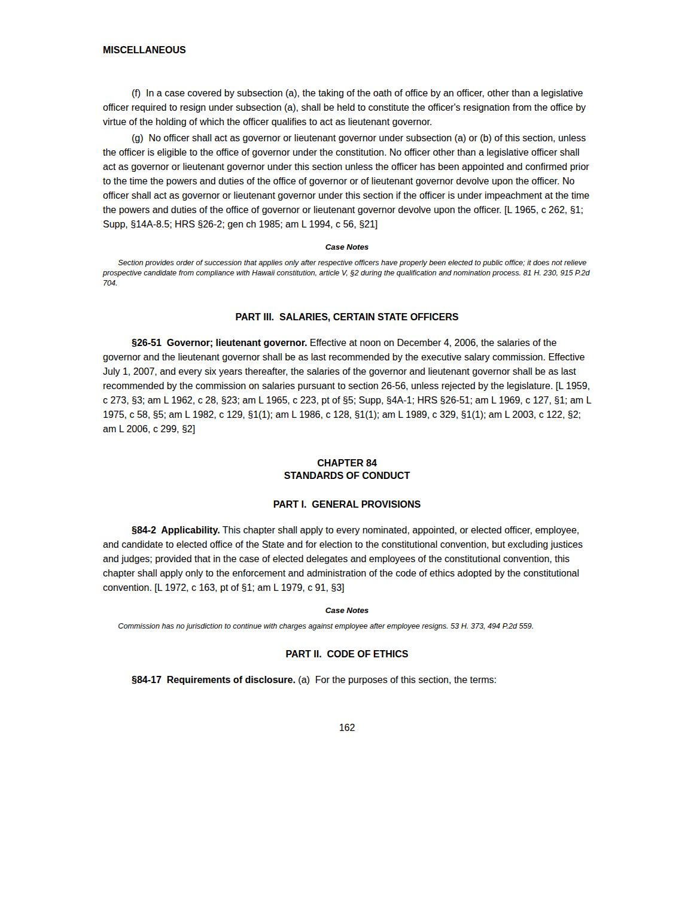MISCELLANEOUS
(f) In a case covered by subsection (a), the taking of the oath of office by an officer, other than a legislative officer required to resign under subsection (a), shall be held to constitute the officer's resignation from the office by virtue of the holding of which the officer qualifies to act as lieutenant governor.
(g) No officer shall act as governor or lieutenant governor under subsection (a) or (b) of this section, unless the officer is eligible to the office of governor under the constitution. No officer other than a legislative officer shall act as governor or lieutenant governor under this section unless the officer has been appointed and confirmed prior to the time the powers and duties of the office of governor or of lieutenant governor devolve upon the officer. No officer shall act as governor or lieutenant governor under this section if the officer is under impeachment at the time the powers and duties of the office of governor or lieutenant governor devolve upon the officer. [L 1965, c 262, §1; Supp, §14A-8.5; HRS §26-2; gen ch 1985; am L 1994, c 56, §21]
Case Notes
Section provides order of succession that applies only after respective officers have properly been elected to public office; it does not relieve prospective candidate from compliance with Hawaii constitution, article V, §2 during the qualification and nomination process. 81 H. 230, 915 P.2d 704.
PART III. SALARIES, CERTAIN STATE OFFICERS
§26-51 Governor; lieutenant governor. Effective at noon on December 4, 2006, the salaries of the governor and the lieutenant governor shall be as last recommended by the executive salary commission. Effective July 1, 2007, and every six years thereafter, the salaries of the governor and lieutenant governor shall be as last recommended by the commission on salaries pursuant to section 26-56, unless rejected by the legislature. [L 1959, c 273, §3; am L 1962, c 28, §23; am L 1965, c 223, pt of §5; Supp, §4A-1; HRS §26-51; am L 1969, c 127, §1; am L 1975, c 58, §5; am L 1982, c 129, §1(1); am L 1986, c 128, §1(1); am L 1989, c 329, §1(1); am L 2003, c 122, §2; am L 2006, c 299, §2]
CHAPTER 84
STANDARDS OF CONDUCT
PART I. GENERAL PROVISIONS
§84-2 Applicability. This chapter shall apply to every nominated, appointed, or elected officer, employee, and candidate to elected office of the State and for election to the constitutional convention, but excluding justices and judges; provided that in the case of elected delegates and employees of the constitutional convention, this chapter shall apply only to the enforcement and administration of the code of ethics adopted by the constitutional convention. [L 1972, c 163, pt of §1; am L 1979, c 91, §3]
Case Notes
Commission has no jurisdiction to continue with charges against employee after employee resigns. 53 H. 373, 494 P.2d 559.
PART II. CODE OF ETHICS
§84-17 Requirements of disclosure. (a) For the purposes of this section, the terms:
162